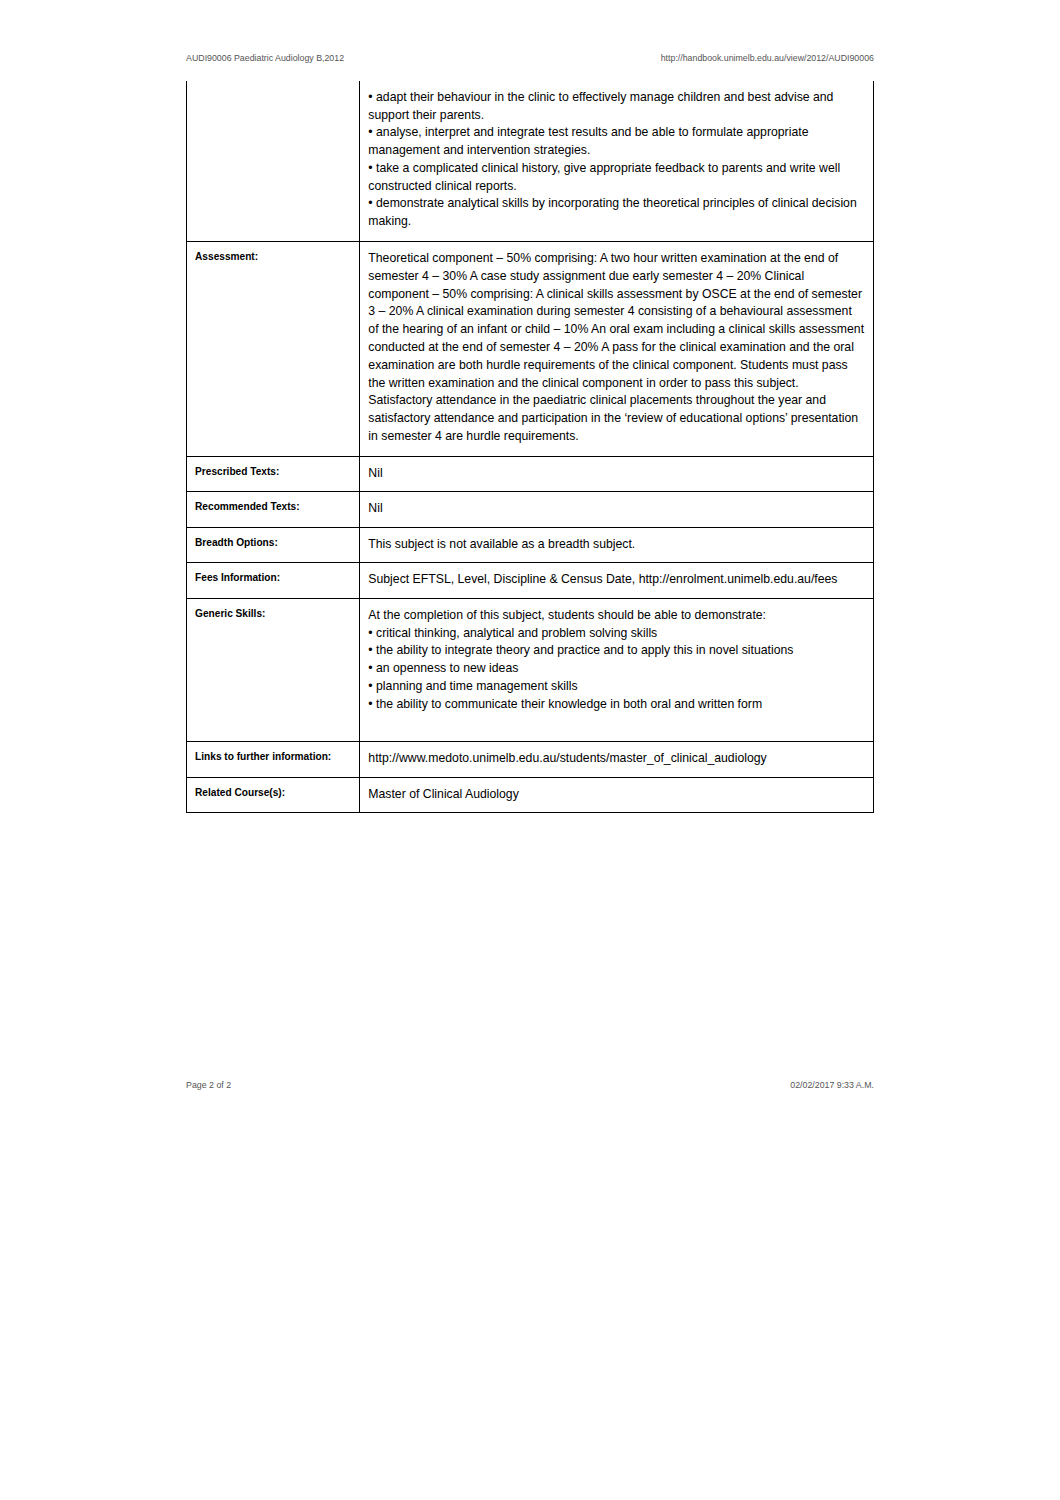AUDI90006 Paediatric Audiology B,2012
http://handbook.unimelb.edu.au/view/2012/AUDI90006
| | adapt their behaviour in the clinic to effectively manage children and best advise and support their parents. analyse, interpret and integrate test results and be able to formulate appropriate management and intervention strategies. take a complicated clinical history, give appropriate feedback to parents and write well constructed clinical reports. demonstrate analytical skills by incorporating the theoretical principles of clinical decision making. |
| Assessment: | Theoretical component – 50% comprising: A two hour written examination at the end of semester 4 – 30% A case study assignment due early semester 4 – 20% Clinical component – 50% comprising: A clinical skills assessment by OSCE at the end of semester 3 – 20% A clinical examination during semester 4 consisting of a behavioural assessment of the hearing of an infant or child – 10% An oral exam including a clinical skills assessment conducted at the end of semester 4 – 20% A pass for the clinical examination and the oral examination are both hurdle requirements of the clinical component. Students must pass the written examination and the clinical component in order to pass this subject. Satisfactory attendance in the paediatric clinical placements throughout the year and satisfactory attendance and participation in the ‘review of educational options’ presentation in semester 4 are hurdle requirements. |
| Prescribed Texts: | Nil |
| Recommended Texts: | Nil |
| Breadth Options: | This subject is not available as a breadth subject. |
| Fees Information: | Subject EFTSL, Level, Discipline & Census Date, http://enrolment.unimelb.edu.au/fees |
| Generic Skills: | At the completion of this subject, students should be able to demonstrate: critical thinking, analytical and problem solving skills the ability to integrate theory and practice and to apply this in novel situations an openness to new ideas planning and time management skills the ability to communicate their knowledge in both oral and written form |
| Links to further information: | http://www.medoto.unimelb.edu.au/students/master_of_clinical_audiology |
| Related Course(s): | Master of Clinical Audiology |
Page 2 of 2
02/02/2017 9:33 A.M.